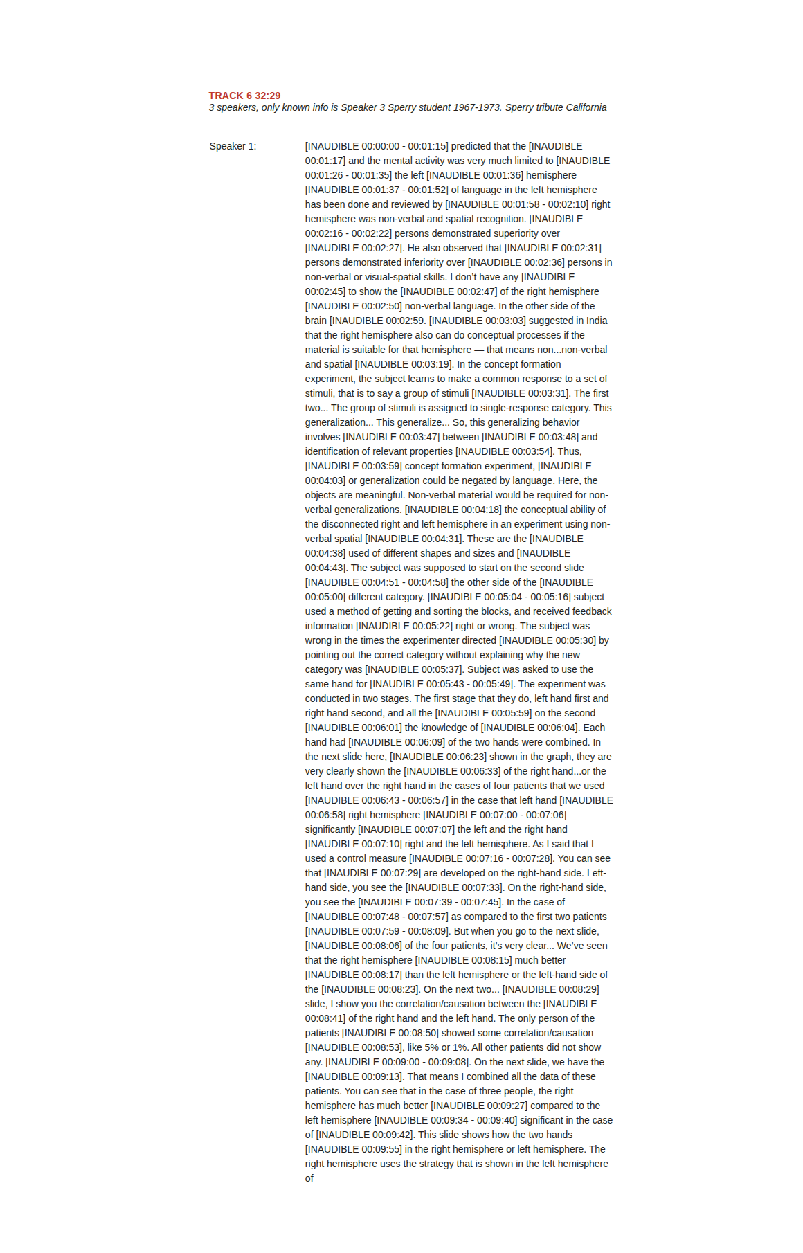TRACK 6 32:29
3 speakers, only known info is Speaker 3 Sperry student 1967-1973. Sperry tribute California
| Speaker 1: | [INAUDIBLE 00:00:00 - 00:01:15] predicted that the [INAUDIBLE 00:01:17] and the mental activity was very much limited to [INAUDIBLE 00:01:26 - 00:01:35] the left [INAUDIBLE 00:01:36] hemisphere [INAUDIBLE 00:01:37 - 00:01:52] of language in the left hemisphere has been done and reviewed by [INAUDIBLE 00:01:58 - 00:02:10] right hemisphere was non-verbal and spatial recognition. [INAUDIBLE 00:02:16 - 00:02:22] persons demonstrated superiority over [INAUDIBLE 00:02:27]. He also observed that [INAUDIBLE 00:02:31] persons demonstrated inferiority over [INAUDIBLE 00:02:36] persons in non-verbal or visual-spatial skills. I don’t have any [INAUDIBLE 00:02:45] to show the [INAUDIBLE 00:02:47] of the right hemisphere [INAUDIBLE 00:02:50] non-verbal language. In the other side of the brain [INAUDIBLE 00:02:59. [INAUDIBLE 00:03:03] suggested in India that the right hemisphere also can do conceptual processes if the material is suitable for that hemisphere — that means non...non-verbal and spatial [INAUDIBLE 00:03:19]. In the concept formation experiment, the subject learns to make a common response to a set of stimuli, that is to say a group of stimuli [INAUDIBLE 00:03:31]. The first two... The group of stimuli is assigned to single-response category. This generalization... This generalize... So, this generalizing behavior involves [INAUDIBLE 00:03:47] between [INAUDIBLE 00:03:48] and identification of relevant properties [INAUDIBLE 00:03:54]. Thus, [INAUDIBLE 00:03:59] concept formation experiment, [INAUDIBLE 00:04:03] or generalization could be negated by language. Here, the objects are meaningful. Non-verbal material would be required for non-verbal generalizations. [INAUDIBLE 00:04:18] the conceptual ability of the disconnected right and left hemisphere in an experiment using non-verbal spatial [INAUDIBLE 00:04:31]. These are the [INAUDIBLE 00:04:38] used of different shapes and sizes and [INAUDIBLE 00:04:43]. The subject was supposed to start on the second slide [INAUDIBLE 00:04:51 - 00:04:58] the other side of the [INAUDIBLE 00:05:00] different category. [INAUDIBLE 00:05:04 - 00:05:16] subject used a method of getting and sorting the blocks, and received feedback information [INAUDIBLE 00:05:22] right or wrong. The subject was wrong in the times the experimenter directed [INAUDIBLE 00:05:30] by pointing out the correct category without explaining why the new category was [INAUDIBLE 00:05:37]. Subject was asked to use the same hand for [INAUDIBLE 00:05:43 - 00:05:49]. The experiment was conducted in two stages. The first stage that they do, left hand first and right hand second, and all the [INAUDIBLE 00:05:59] on the second [INAUDIBLE 00:06:01] the knowledge of [INAUDIBLE 00:06:04]. Each hand had [INAUDIBLE 00:06:09] of the two hands were combined. In the next slide here, [INAUDIBLE 00:06:23] shown in the graph, they are very clearly shown the [INAUDIBLE 00:06:33] of the right hand...or the left hand over the right hand in the cases of four patients that we used [INAUDIBLE 00:06:43 - 00:06:57] in the case that left hand [INAUDIBLE 00:06:58] right hemisphere [INAUDIBLE 00:07:00 - 00:07:06] significantly [INAUDIBLE 00:07:07] the left and the right hand [INAUDIBLE 00:07:10] right and the left hemisphere. As I said that I used a control measure [INAUDIBLE 00:07:16 - 00:07:28]. You can see that [INAUDIBLE 00:07:29] are developed on the right-hand side. Left-hand side, you see the [INAUDIBLE 00:07:33]. On the right-hand side, you see the [INAUDIBLE 00:07:39 - 00:07:45]. In the case of [INAUDIBLE 00:07:48 - 00:07:57] as compared to the first two patients [INAUDIBLE 00:07:59 - 00:08:09]. But when you go to the next slide, [INAUDIBLE 00:08:06] of the four patients, it’s very clear... We’ve seen that the right hemisphere [INAUDIBLE 00:08:15] much better [INAUDIBLE 00:08:17] than the left hemisphere or the left-hand side of the [INAUDIBLE 00:08:23]. On the next two... [INAUDIBLE 00:08:29] slide, I show you the correlation/causation between the [INAUDIBLE 00:08:41] of the right hand and the left hand. The only person of the patients [INAUDIBLE 00:08:50] showed some correlation/causation [INAUDIBLE 00:08:53], like 5% or 1%. All other patients did not show any. [INAUDIBLE 00:09:00 - 00:09:08]. On the next slide, we have the [INAUDIBLE 00:09:13]. That means I combined all the data of these patients. You can see that in the case of three people, the right hemisphere has much better [INAUDIBLE 00:09:27] compared to the left hemisphere [INAUDIBLE 00:09:34 - 00:09:40] significant in the case of [INAUDIBLE 00:09:42]. This slide shows how the two hands [INAUDIBLE 00:09:55] in the right hemisphere or left hemisphere. The right hemisphere uses the strategy that is shown in the left hemisphere of |